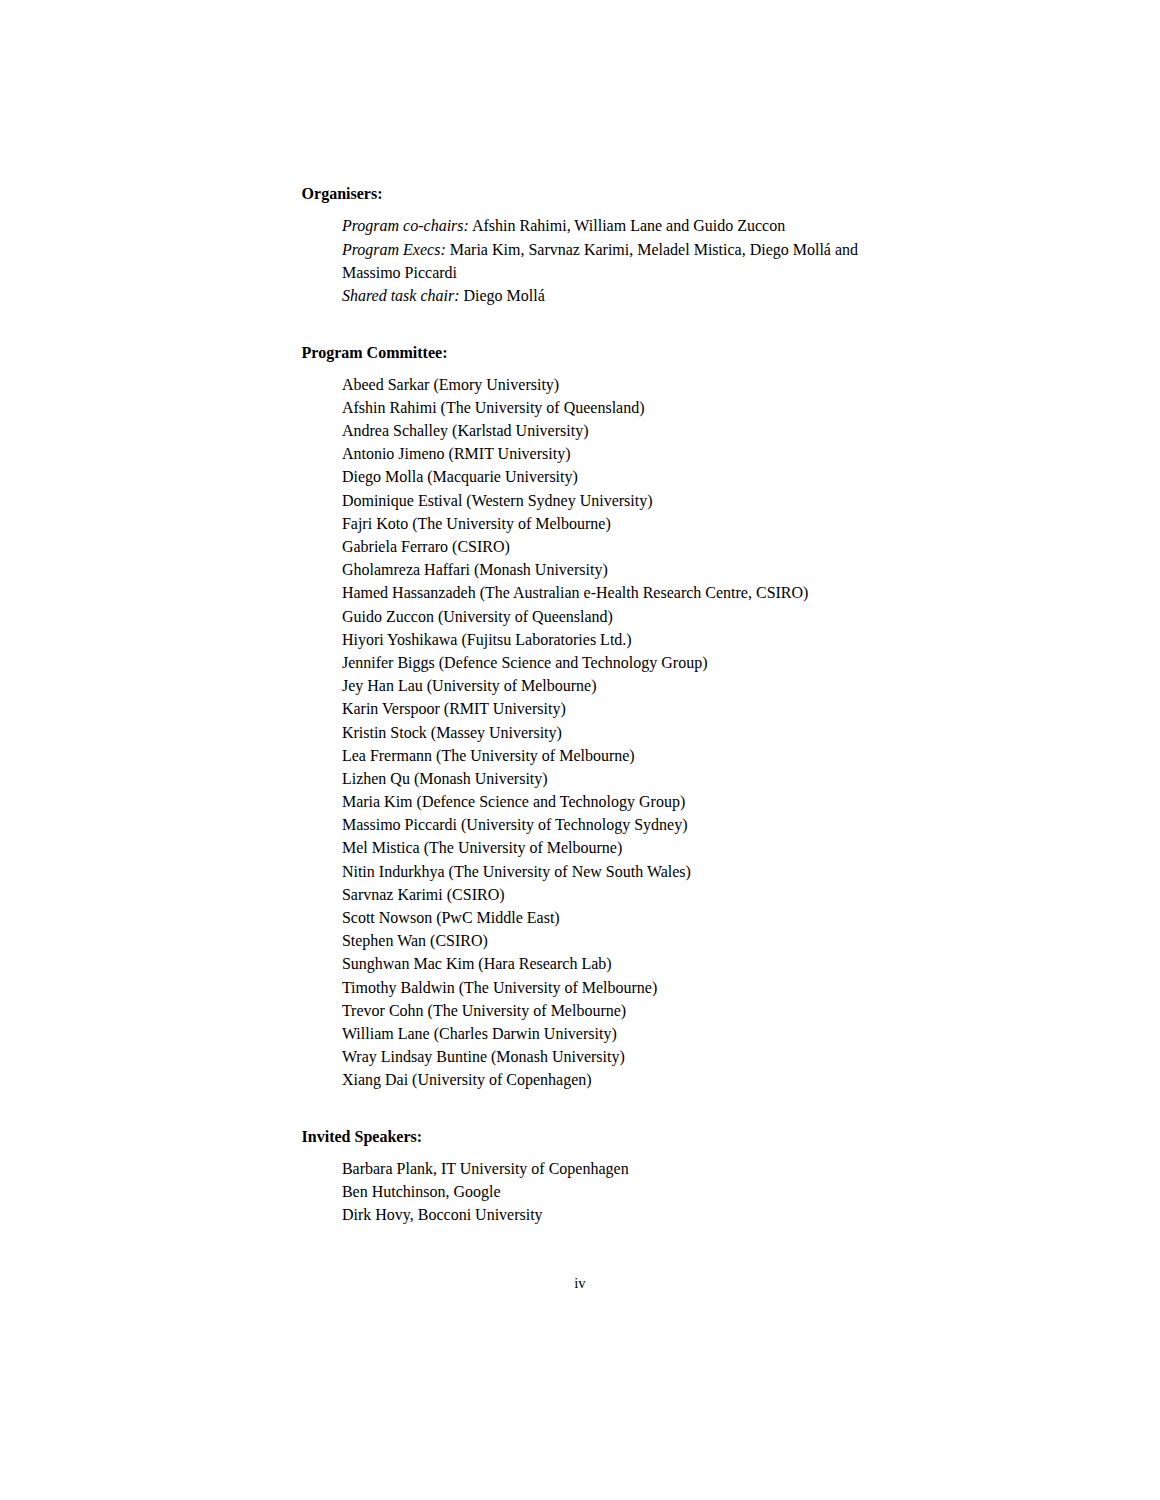Organisers:
Program co-chairs: Afshin Rahimi, William Lane and Guido Zuccon
Program Execs: Maria Kim, Sarvnaz Karimi, Meladel Mistica, Diego Mollá and Massimo Piccardi
Shared task chair: Diego Mollá
Program Committee:
Abeed Sarkar (Emory University)
Afshin Rahimi (The University of Queensland)
Andrea Schalley (Karlstad University)
Antonio Jimeno (RMIT University)
Diego Molla (Macquarie University)
Dominique Estival (Western Sydney University)
Fajri Koto (The University of Melbourne)
Gabriela Ferraro (CSIRO)
Gholamreza Haffari (Monash University)
Hamed Hassanzadeh (The Australian e-Health Research Centre, CSIRO)
Guido Zuccon (University of Queensland)
Hiyori Yoshikawa (Fujitsu Laboratories Ltd.)
Jennifer Biggs (Defence Science and Technology Group)
Jey Han Lau (University of Melbourne)
Karin Verspoor (RMIT University)
Kristin Stock (Massey University)
Lea Frermann (The University of Melbourne)
Lizhen Qu (Monash University)
Maria Kim (Defence Science and Technology Group)
Massimo Piccardi (University of Technology Sydney)
Mel Mistica (The University of Melbourne)
Nitin Indurkhya (The University of New South Wales)
Sarvnaz Karimi (CSIRO)
Scott Nowson (PwC Middle East)
Stephen Wan (CSIRO)
Sunghwan Mac Kim (Hara Research Lab)
Timothy Baldwin (The University of Melbourne)
Trevor Cohn (The University of Melbourne)
William Lane (Charles Darwin University)
Wray Lindsay Buntine (Monash University)
Xiang Dai (University of Copenhagen)
Invited Speakers:
Barbara Plank, IT University of Copenhagen
Ben Hutchinson, Google
Dirk Hovy, Bocconi University
iv